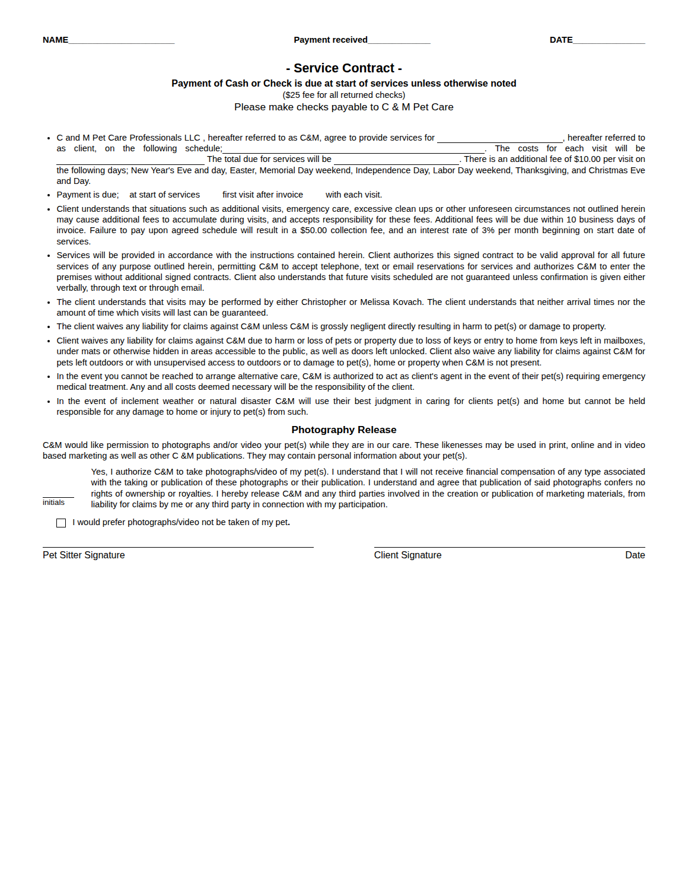NAME______________________ Payment received_____________ DATE_______________
- Service Contract -
Payment of Cash or Check is due at start of services unless otherwise noted
($25 fee for all returned checks)
Please make checks payable to C & M Pet Care
C and M Pet Care Professionals LLC , hereafter referred to as C&M, agree to provide services for , hereafter referred to as client, on the following schedule; . The costs for each visit will be The total due for services will be . There is an additional fee of $10.00 per visit on the following days; New Year's Eve and day, Easter, Memorial Day weekend, Independence Day, Labor Day weekend, Thanksgiving, and Christmas Eve and Day.
Payment is due; at start of services first visit after invoice with each visit.
Client understands that situations such as additional visits, emergency care, excessive clean ups or other unforeseen circumstances not outlined herein may cause additional fees to accumulate during visits, and accepts responsibility for these fees. Additional fees will be due within 10 business days of invoice. Failure to pay upon agreed schedule will result in a $50.00 collection fee, and an interest rate of 3% per month beginning on start date of services.
Services will be provided in accordance with the instructions contained herein. Client authorizes this signed contract to be valid approval for all future services of any purpose outlined herein, permitting C&M to accept telephone, text or email reservations for services and authorizes C&M to enter the premises without additional signed contracts. Client also understands that future visits scheduled are not guaranteed unless confirmation is given either verbally, through text or through email.
The client understands that visits may be performed by either Christopher or Melissa Kovach. The client understands that neither arrival times nor the amount of time which visits will last can be guaranteed.
The client waives any liability for claims against C&M unless C&M is grossly negligent directly resulting in harm to pet(s) or damage to property.
Client waives any liability for claims against C&M due to harm or loss of pets or property due to loss of keys or entry to home from keys left in mailboxes, under mats or otherwise hidden in areas accessible to the public, as well as doors left unlocked. Client also waive any liability for claims against C&M for pets left outdoors or with unsupervised access to outdoors or to damage to pet(s), home or property when C&M is not present.
In the event you cannot be reached to arrange alternative care, C&M is authorized to act as client's agent in the event of their pet(s) requiring emergency medical treatment. Any and all costs deemed necessary will be the responsibility of the client.
In the event of inclement weather or natural disaster C&M will use their best judgment in caring for clients pet(s) and home but cannot be held responsible for any damage to home or injury to pet(s) from such.
Photography Release
C&M would like permission to photographs and/or video your pet(s) while they are in our care. These likenesses may be used in print, online and in video based marketing as well as other C &M publications. They may contain personal information about your pet(s).
initials
Yes, I authorize C&M to take photographs/video of my pet(s). I understand that I will not receive financial compensation of any type associated with the taking or publication of these photographs or their publication. I understand and agree that publication of said photographs confers no rights of ownership or royalties. I hereby release C&M and any third parties involved in the creation or publication of marketing materials, from liability for claims by me or any third party in connection with my participation.
I would prefer photographs/video not be taken of my pet.
Pet Sitter Signature
Client Signature Date